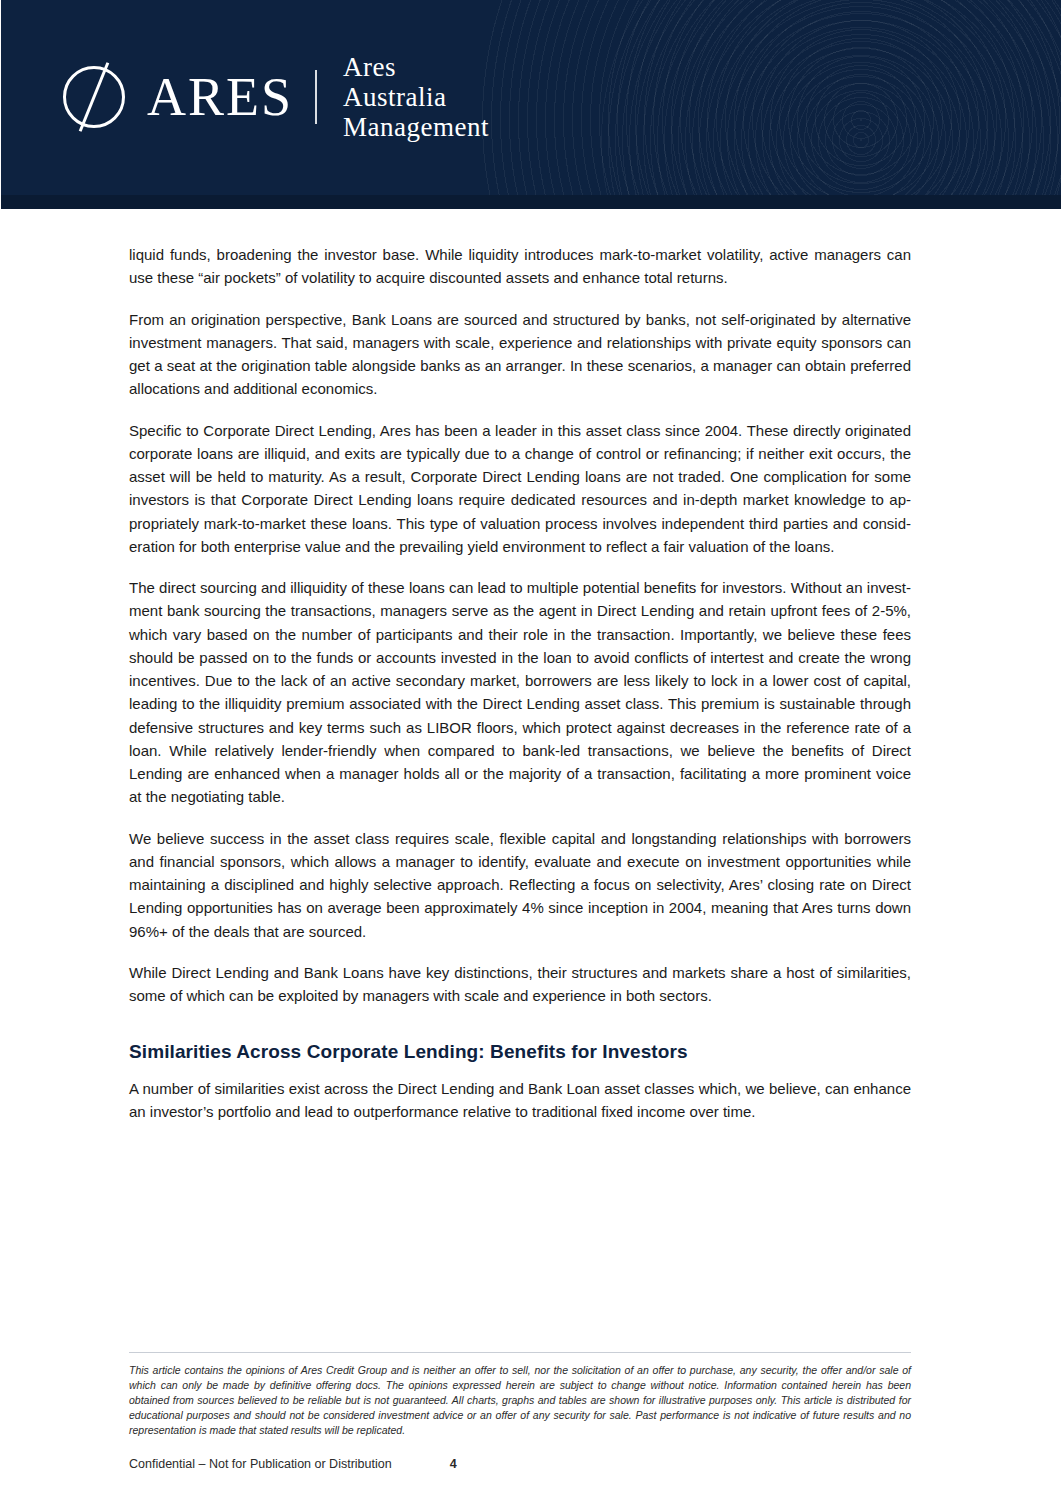ARES
Ares Australia Management
liquid funds, broadening the investor base. While liquidity introduces mark-to-market volatility, active managers can use these “air pockets” of volatility to acquire discounted assets and enhance total returns.
From an origination perspective, Bank Loans are sourced and structured by banks, not self-originated by alternative investment managers. That said, managers with scale, experience and relationships with private equity sponsors can get a seat at the origination table alongside banks as an arranger. In these scenarios, a manager can obtain preferred allocations and additional economics.
Specific to Corporate Direct Lending, Ares has been a leader in this asset class since 2004. These directly originated corporate loans are illiquid, and exits are typically due to a change of control or refinancing; if neither exit occurs, the asset will be held to maturity. As a result, Corporate Direct Lending loans are not traded. One complication for some investors is that Corporate Direct Lending loans require dedicated resources and in-depth market knowledge to appropriately mark-to-market these loans. This type of valuation process involves independent third parties and consideration for both enterprise value and the prevailing yield environment to reflect a fair valuation of the loans.
The direct sourcing and illiquidity of these loans can lead to multiple potential benefits for investors. Without an investment bank sourcing the transactions, managers serve as the agent in Direct Lending and retain upfront fees of 2-5%, which vary based on the number of participants and their role in the transaction. Importantly, we believe these fees should be passed on to the funds or accounts invested in the loan to avoid conflicts of intertest and create the wrong incentives. Due to the lack of an active secondary market, borrowers are less likely to lock in a lower cost of capital, leading to the illiquidity premium associated with the Direct Lending asset class. This premium is sustainable through defensive structures and key terms such as LIBOR floors, which protect against decreases in the reference rate of a loan. While relatively lender-friendly when compared to bank-led transactions, we believe the benefits of Direct Lending are enhanced when a manager holds all or the majority of a transaction, facilitating a more prominent voice at the negotiating table.
We believe success in the asset class requires scale, flexible capital and longstanding relationships with borrowers and financial sponsors, which allows a manager to identify, evaluate and execute on investment opportunities while maintaining a disciplined and highly selective approach. Reflecting a focus on selectivity, Ares’ closing rate on Direct Lending opportunities has on average been approximately 4% since inception in 2004, meaning that Ares turns down 96%+ of the deals that are sourced.
While Direct Lending and Bank Loans have key distinctions, their structures and markets share a host of similarities, some of which can be exploited by managers with scale and experience in both sectors.
Similarities Across Corporate Lending: Benefits for Investors
A number of similarities exist across the Direct Lending and Bank Loan asset classes which, we believe, can enhance an investor’s portfolio and lead to outperformance relative to traditional fixed income over time.
This article contains the opinions of Ares Credit Group and is neither an offer to sell, nor the solicitation of an offer to purchase, any security, the offer and/or sale of which can only be made by definitive offering docs. The opinions expressed herein are subject to change without notice. Information contained herein has been obtained from sources believed to be reliable but is not guaranteed. All charts, graphs and tables are shown for illustrative purposes only. This article is distributed for educational purposes and should not be considered investment advice or an offer of any security for sale. Past performance is not indicative of future results and no representation is made that stated results will be replicated.
Confidential – Not for Publication or Distribution 4